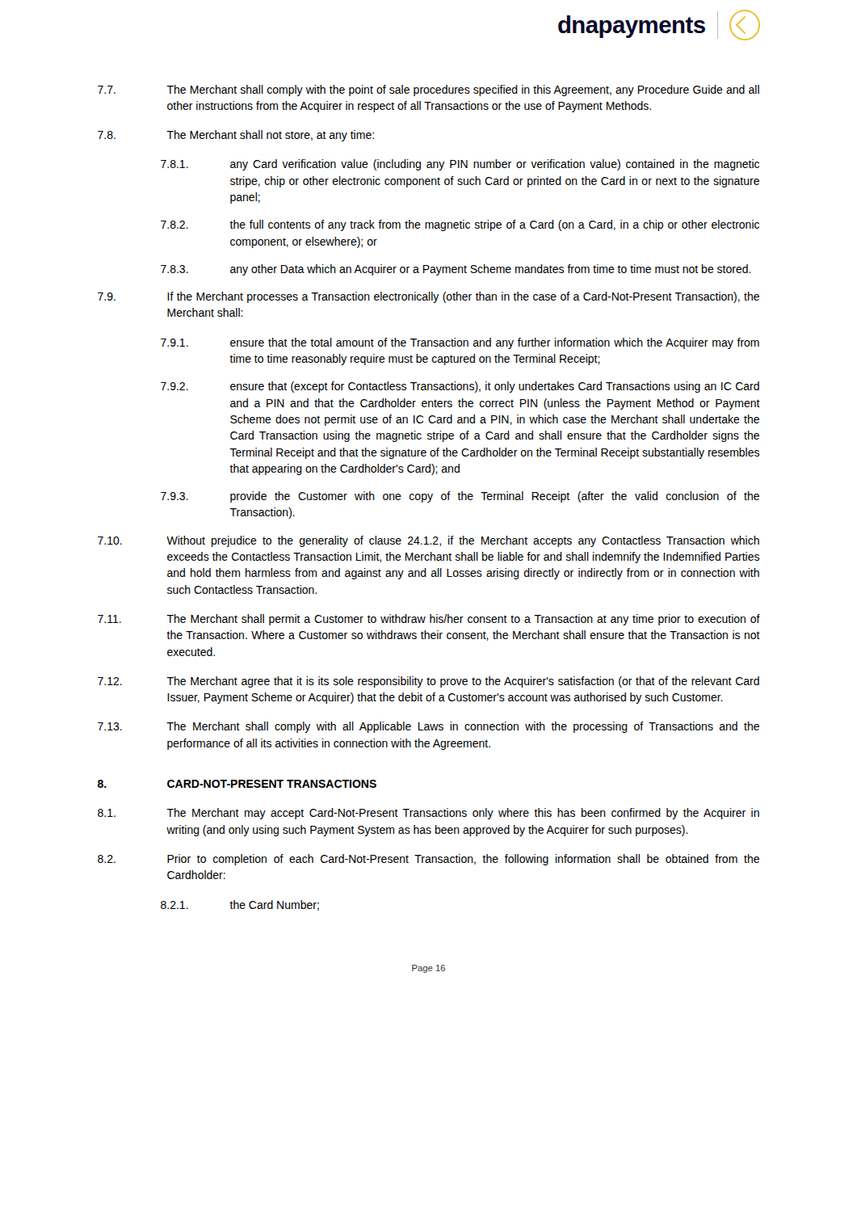dnapayments
7.7.
The Merchant shall comply with the point of sale procedures specified in this Agreement, any Procedure Guide and all other instructions from the Acquirer in respect of all Transactions or the use of Payment Methods.
7.8.
The Merchant shall not store, at any time:
7.8.1.
any Card verification value (including any PIN number or verification value) contained in the magnetic stripe, chip or other electronic component of such Card or printed on the Card in or next to the signature panel;
7.8.2.
the full contents of any track from the magnetic stripe of a Card (on a Card, in a chip or other electronic component, or elsewhere); or
7.8.3.
any other Data which an Acquirer or a Payment Scheme mandates from time to time must not be stored.
7.9.
If the Merchant processes a Transaction electronically (other than in the case of a Card-Not-Present Transaction), the Merchant shall:
7.9.1.
ensure that the total amount of the Transaction and any further information which the Acquirer may from time to time reasonably require must be captured on the Terminal Receipt;
7.9.2.
ensure that (except for Contactless Transactions), it only undertakes Card Transactions using an IC Card and a PIN and that the Cardholder enters the correct PIN (unless the Payment Method or Payment Scheme does not permit use of an IC Card and a PIN, in which case the Merchant shall undertake the Card Transaction using the magnetic stripe of a Card and shall ensure that the Cardholder signs the Terminal Receipt and that the signature of the Cardholder on the Terminal Receipt substantially resembles that appearing on the Cardholder's Card); and
7.9.3.
provide the Customer with one copy of the Terminal Receipt (after the valid conclusion of the Transaction).
7.10.
Without prejudice to the generality of clause 24.1.2, if the Merchant accepts any Contactless Transaction which exceeds the Contactless Transaction Limit, the Merchant shall be liable for and shall indemnify the Indemnified Parties and hold them harmless from and against any and all Losses arising directly or indirectly from or in connection with such Contactless Transaction.
7.11.
The Merchant shall permit a Customer to withdraw his/her consent to a Transaction at any time prior to execution of the Transaction. Where a Customer so withdraws their consent, the Merchant shall ensure that the Transaction is not executed.
7.12.
The Merchant agree that it is its sole responsibility to prove to the Acquirer's satisfaction (or that of the relevant Card Issuer, Payment Scheme or Acquirer) that the debit of a Customer's account was authorised by such Customer.
7.13.
The Merchant shall comply with all Applicable Laws in connection with the processing of Transactions and the performance of all its activities in connection with the Agreement.
8. Card-Not-Present Transactions
8.1.
The Merchant may accept Card-Not-Present Transactions only where this has been confirmed by the Acquirer in writing (and only using such Payment System as has been approved by the Acquirer for such purposes).
8.2.
Prior to completion of each Card-Not-Present Transaction, the following information shall be obtained from the Cardholder:
8.2.1.
the Card Number;
Page 16